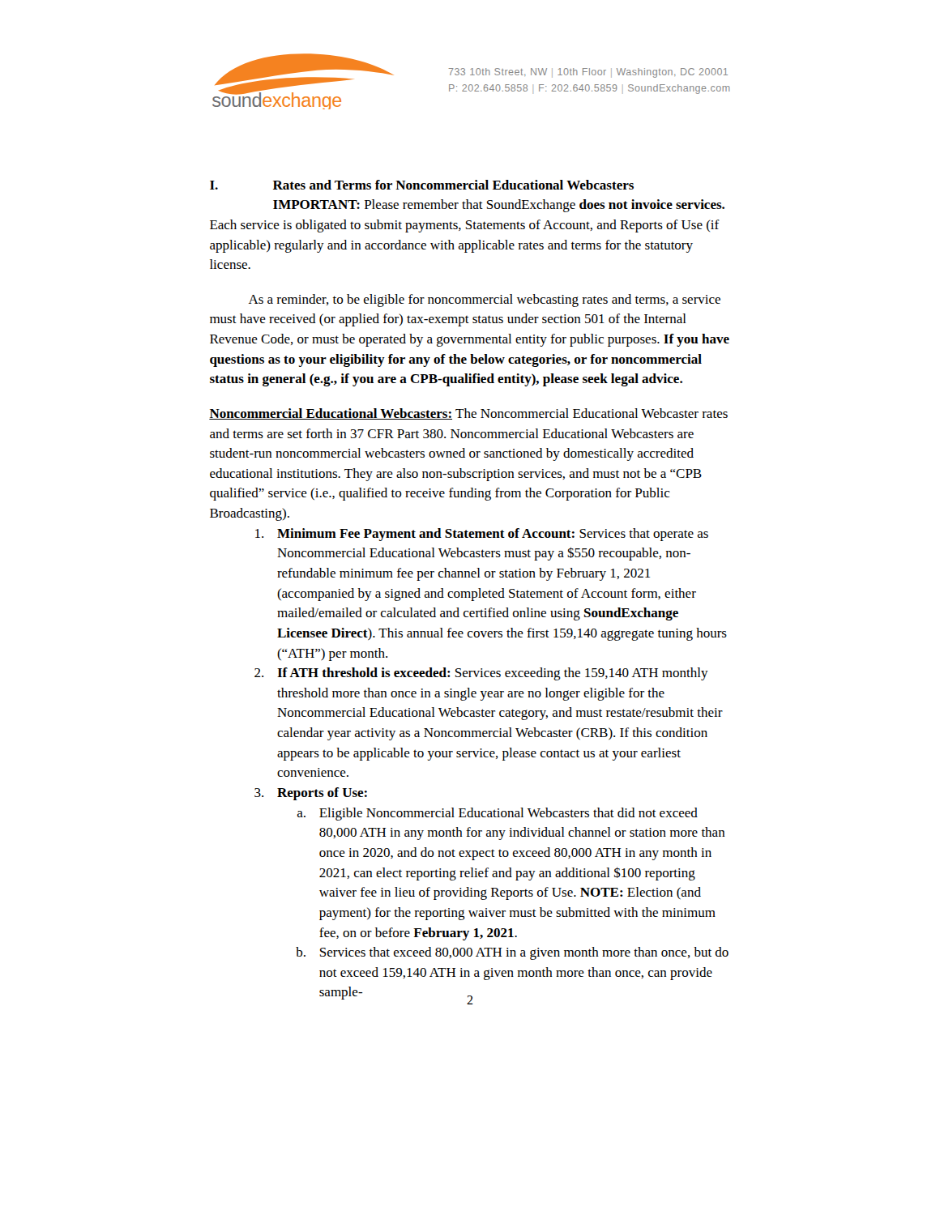SoundExchange soundexchange
733 10th Street, NW|10th Floor|Washington, DC 20001
P: 202.640.5858|F: 202.640.5859|SoundExchange.com
I. Rates and Terms for Noncommercial Educational Webcasters
IMPORTANT: Please remember that SoundExchange does not invoice services.
Each service is obligated to submit payments, Statements of Account, and Reports of Use (if applicable) regularly and in accordance with applicable rates and terms for the statutory license.
As a reminder, to be eligible for noncommercial webcasting rates and terms, a service must have received (or applied for) tax-exempt status under section 501 of the Internal Revenue Code, or must be operated by a governmental entity for public purposes. If you have questions as to your eligibility for any of the below categories, or for noncommercial status in general (e.g., if you are a CPB-qualified entity), please seek legal advice.
Noncommercial Educational Webcasters: The Noncommercial Educational Webcaster rates and terms are set forth in 37 CFR Part 380. Noncommercial Educational Webcasters are student-run noncommercial webcasters owned or sanctioned by domestically accredited educational institutions. They are also non-subscription services, and must not be a “CPB qualified” service (i.e., qualified to receive funding from the Corporation for Public Broadcasting).
Minimum Fee Payment and Statement of Account: Services that operate as Noncommercial Educational Webcasters must pay a $550 recoupable, non-refundable minimum fee per channel or station by February 1, 2021 (accompanied by a signed and completed Statement of Account form, either mailed/emailed or calculated and certified online using SoundExchange Licensee Direct). This annual fee covers the first 159,140 aggregate tuning hours (“ATH”) per month.
If ATH threshold is exceeded: Services exceeding the 159,140 ATH monthly threshold more than once in a single year are no longer eligible for the Noncommercial Educational Webcaster category, and must restate/resubmit their calendar year activity as a Noncommercial Webcaster (CRB). If this condition appears to be applicable to your service, please contact us at your earliest convenience.
Reports of Use:
Eligible Noncommercial Educational Webcasters that did not exceed 80,000 ATH in any month for any individual channel or station more than once in 2020, and do not expect to exceed 80,000 ATH in any month in 2021, can elect reporting relief and pay an additional $100 reporting waiver fee in lieu of providing Reports of Use. NOTE: Election (and payment) for the reporting waiver must be submitted with the minimum fee, on or before February 1, 2021.
Services that exceed 80,000 ATH in a given month more than once, but do not exceed 159,140 ATH in a given month more than once, can provide sample-
2